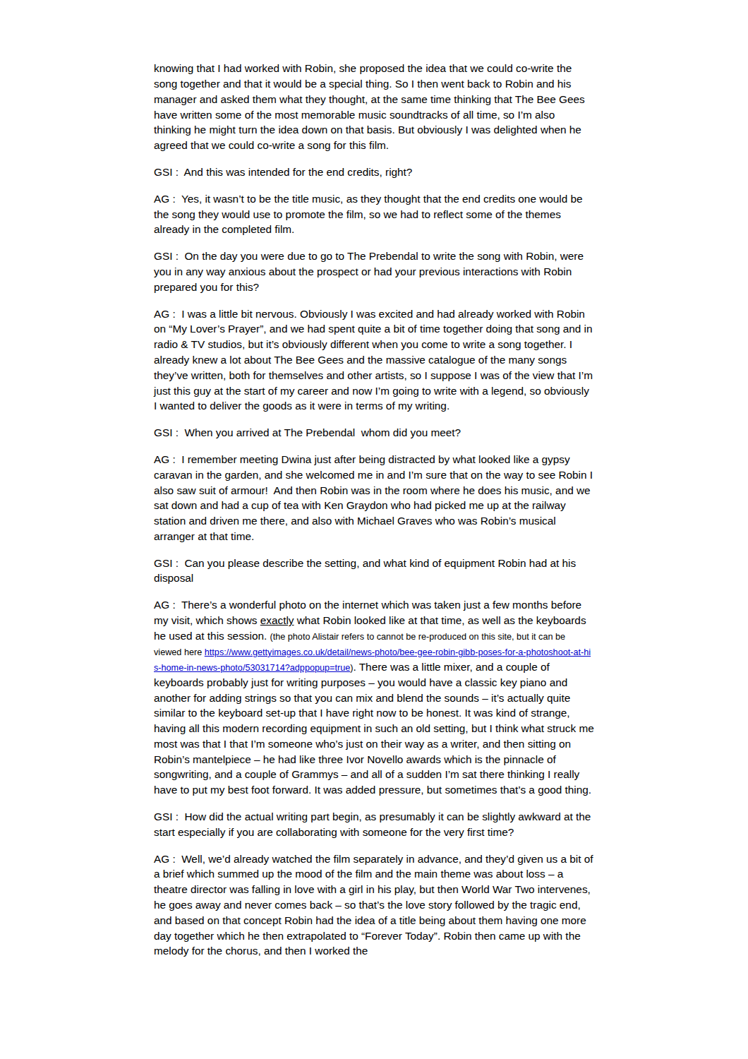knowing that I had worked with Robin, she proposed the idea that we could co-write the song together and that it would be a special thing. So I then went back to Robin and his manager and asked them what they thought, at the same time thinking that The Bee Gees have written some of the most memorable music soundtracks of all time, so I’m also thinking he might turn the idea down on that basis. But obviously I was delighted when he agreed that we could co-write a song for this film.
GSI : And this was intended for the end credits, right?
AG : Yes, it wasn’t to be the title music, as they thought that the end credits one would be the song they would use to promote the film, so we had to reflect some of the themes already in the completed film.
GSI : On the day you were due to go to The Prebendal to write the song with Robin, were you in any way anxious about the prospect or had your previous interactions with Robin prepared you for this?
AG : I was a little bit nervous. Obviously I was excited and had already worked with Robin on “My Lover’s Prayer”, and we had spent quite a bit of time together doing that song and in radio & TV studios, but it’s obviously different when you come to write a song together. I already knew a lot about The Bee Gees and the massive catalogue of the many songs they’ve written, both for themselves and other artists, so I suppose I was of the view that I’m just this guy at the start of my career and now I’m going to write with a legend, so obviously I wanted to deliver the goods as it were in terms of my writing.
GSI : When you arrived at The Prebendal whom did you meet?
AG : I remember meeting Dwina just after being distracted by what looked like a gypsy caravan in the garden, and she welcomed me in and I’m sure that on the way to see Robin I also saw suit of armour! And then Robin was in the room where he does his music, and we sat down and had a cup of tea with Ken Graydon who had picked me up at the railway station and driven me there, and also with Michael Graves who was Robin’s musical arranger at that time.
GSI : Can you please describe the setting, and what kind of equipment Robin had at his disposal
AG : There’s a wonderful photo on the internet which was taken just a few months before my visit, which shows exactly what Robin looked like at that time, as well as the keyboards he used at this session. (the photo Alistair refers to cannot be re-produced on this site, but it can be viewed here https://www.gettyimages.co.uk/detail/news-photo/bee-gee-robin-gibb-poses-for-a-photoshoot-at-his-home-in-news-photo/53031714?adppopup=true). There was a little mixer, and a couple of keyboards probably just for writing purposes – you would have a classic key piano and another for adding strings so that you can mix and blend the sounds – it’s actually quite similar to the keyboard set-up that I have right now to be honest. It was kind of strange, having all this modern recording equipment in such an old setting, but I think what struck me most was that I that I’m someone who’s just on their way as a writer, and then sitting on Robin’s mantelpiece – he had like three Ivor Novello awards which is the pinnacle of songwriting, and a couple of Grammys – and all of a sudden I’m sat there thinking I really have to put my best foot forward. It was added pressure, but sometimes that’s a good thing.
GSI : How did the actual writing part begin, as presumably it can be slightly awkward at the start especially if you are collaborating with someone for the very first time?
AG : Well, we’d already watched the film separately in advance, and they’d given us a bit of a brief which summed up the mood of the film and the main theme was about loss – a theatre director was falling in love with a girl in his play, but then World War Two intervenes, he goes away and never comes back – so that’s the love story followed by the tragic end, and based on that concept Robin had the idea of a title being about them having one more day together which he then extrapolated to “Forever Today”. Robin then came up with the melody for the chorus, and then I worked the